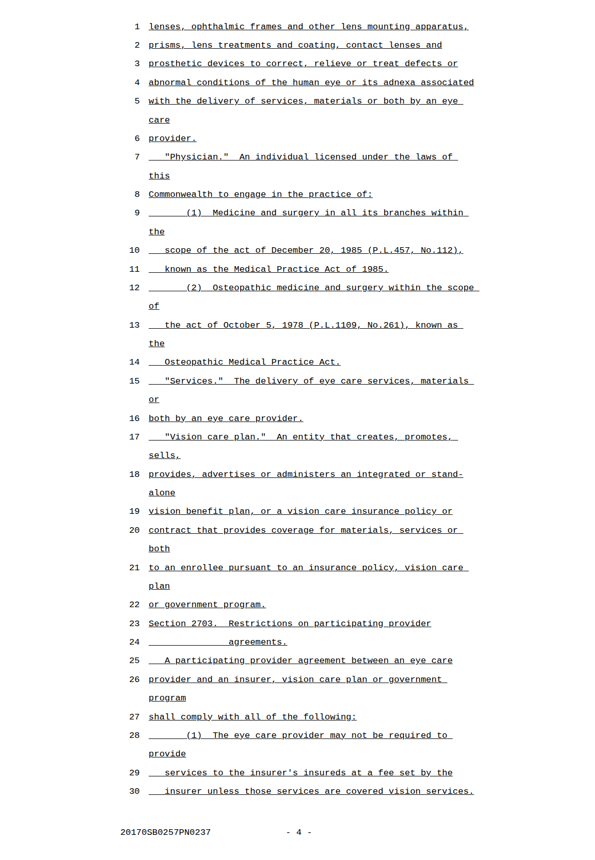lenses, ophthalmic frames and other lens mounting apparatus,
prisms, lens treatments and coating, contact lenses and
prosthetic devices to correct, relieve or treat defects or
abnormal conditions of the human eye or its adnexa associated
with the delivery of services, materials or both by an eye care
provider.
"Physician." An individual licensed under the laws of this
Commonwealth to engage in the practice of:
(1) Medicine and surgery in all its branches within the
scope of the act of December 20, 1985 (P.L.457, No.112),
known as the Medical Practice Act of 1985.
(2) Osteopathic medicine and surgery within the scope of
the act of October 5, 1978 (P.L.1109, No.261), known as the
Osteopathic Medical Practice Act.
"Services." The delivery of eye care services, materials or
both by an eye care provider.
"Vision care plan." An entity that creates, promotes, sells,
provides, advertises or administers an integrated or stand-alone
vision benefit plan, or a vision care insurance policy or
contract that provides coverage for materials, services or both
to an enrollee pursuant to an insurance policy, vision care plan
or government program.
Section 2703. Restrictions on participating provider
agreements.
A participating provider agreement between an eye care
provider and an insurer, vision care plan or government program
shall comply with all of the following:
(1) The eye care provider may not be required to provide
services to the insurer's insureds at a fee set by the
insurer unless those services are covered vision services.
20170SB0257PN0237 - 4 -